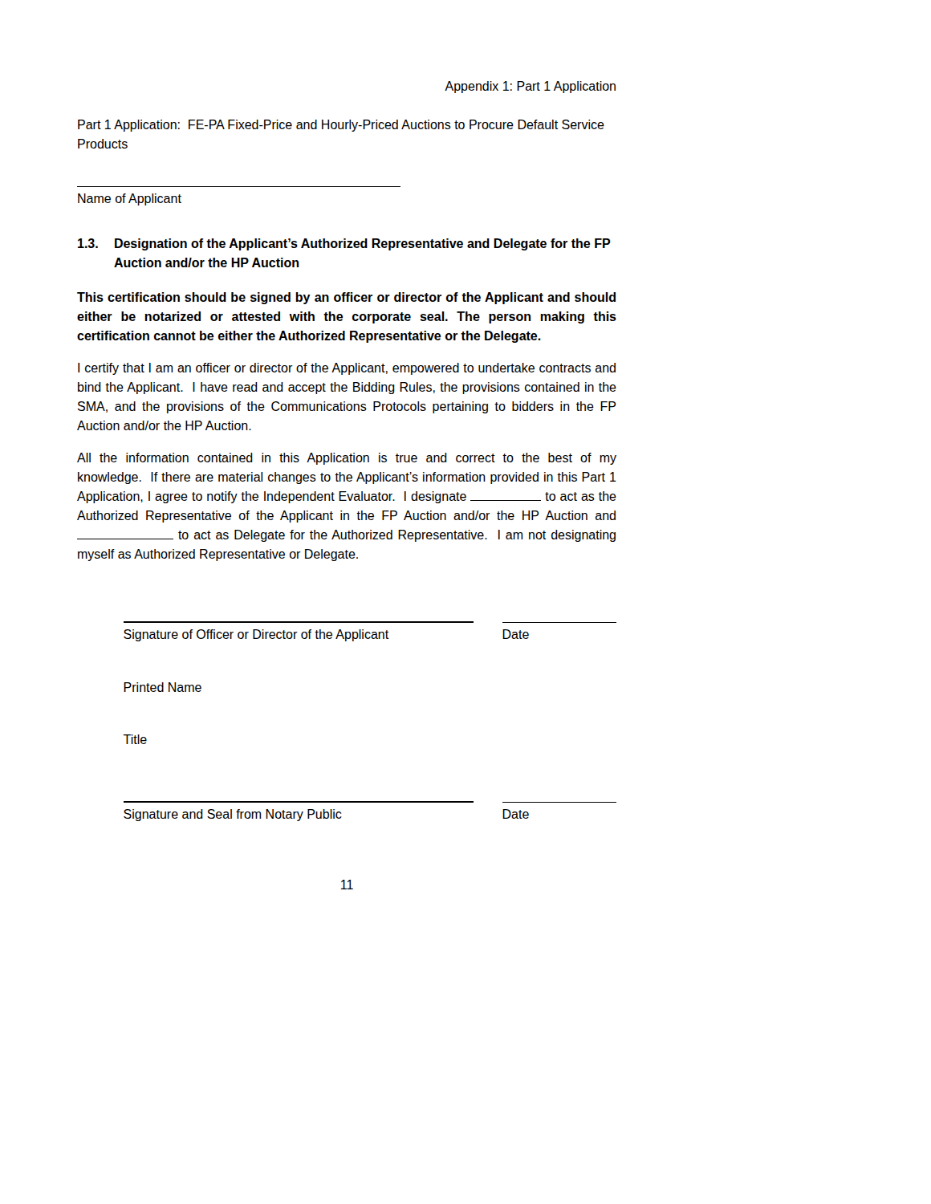Appendix 1: Part 1 Application
Part 1 Application: FE-PA Fixed-Price and Hourly-Priced Auctions to Procure Default Service Products
Name of Applicant
1.3. Designation of the Applicant’s Authorized Representative and Delegate for the FP Auction and/or the HP Auction
This certification should be signed by an officer or director of the Applicant and should either be notarized or attested with the corporate seal. The person making this certification cannot be either the Authorized Representative or the Delegate.
I certify that I am an officer or director of the Applicant, empowered to undertake contracts and bind the Applicant. I have read and accept the Bidding Rules, the provisions contained in the SMA, and the provisions of the Communications Protocols pertaining to bidders in the FP Auction and/or the HP Auction.
All the information contained in this Application is true and correct to the best of my knowledge. If there are material changes to the Applicant’s information provided in this Part 1 Application, I agree to notify the Independent Evaluator. I designate to act as the Authorized Representative of the Applicant in the FP Auction and/or the HP Auction and to act as Delegate for the Authorized Representative. I am not designating myself as Authorized Representative or Delegate.
Signature of Officer or Director of the Applicant
Date
Printed Name
Title
Signature and Seal from Notary Public
Date
11